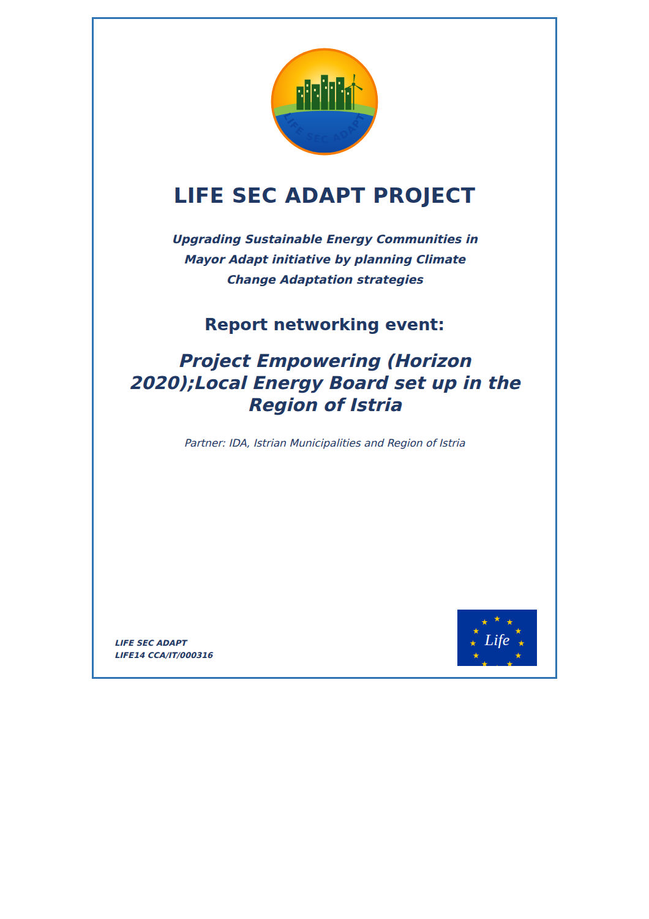LIFE SEC ADAPT
LIFE SEC ADAPT PROJECT
Upgrading Sustainable Energy Communities in
Mayor Adapt initiative by planning Climate
Change Adaptation strategies
Report networking event:
Project Empowering (Horizon 2020);Local Energy Board set up in the Region of Istria
Partner: IDA, Istrian Municipalities and Region of Istria
LIFE SEC ADAPT
LIFE14 CCA/IT/000316
Life